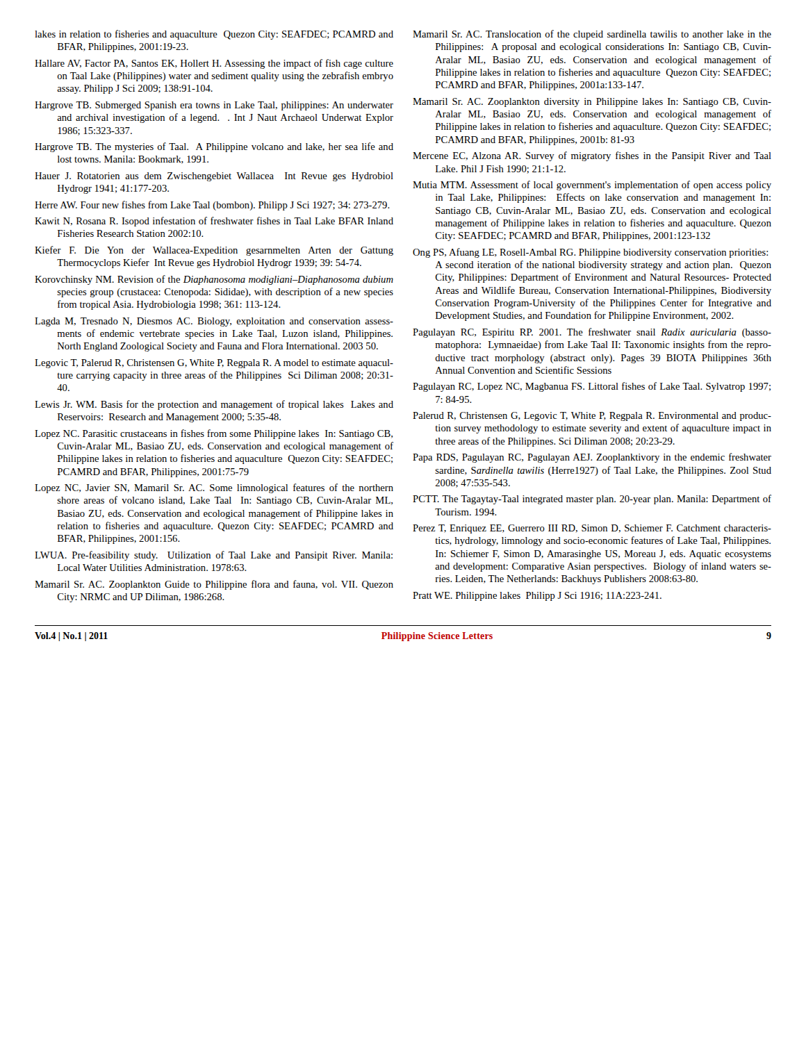lakes in relation to fisheries and aquaculture Quezon City: SEAFDEC; PCAMRD and BFAR, Philippines, 2001:19-23.
Hallare AV, Factor PA, Santos EK, Hollert H. Assessing the impact of fish cage culture on Taal Lake (Philippines) water and sediment quality using the zebrafish embryo assay. Philipp J Sci 2009; 138:91-104.
Hargrove TB. Submerged Spanish era towns in Lake Taal, philippines: An underwater and archival investigation of a legend. . Int J Naut Archaeol Underwat Explor 1986; 15:323-337.
Hargrove TB. The mysteries of Taal. A Philippine volcano and lake, her sea life and lost towns. Manila: Bookmark, 1991.
Hauer J. Rotatorien aus dem Zwischengebiet Wallacea Int Revue ges Hydrobiol Hydrogr 1941; 41:177-203.
Herre AW. Four new fishes from Lake Taal (bombon). Philipp J Sci 1927; 34: 273-279.
Kawit N, Rosana R. Isopod infestation of freshwater fishes in Taal Lake BFAR Inland Fisheries Research Station 2002:10.
Kiefer F. Die Yon der Wallacea-Expedition gesarnmelten Arten der Gattung Thermocyclops Kiefer Int Revue ges Hydrobiol Hydrogr 1939; 39: 54-74.
Korovchinsky NM. Revision of the Diaphanosoma modigliani–Diaphanosoma dubium species group (crustacea: Ctenopoda: Sididae), with description of a new species from tropical Asia. Hydrobiologia 1998; 361: 113-124.
Lagda M, Tresnado N, Diesmos AC. Biology, exploitation and conservation assessments of endemic vertebrate species in Lake Taal, Luzon island, Philippines. North England Zoological Society and Fauna and Flora International. 2003 50.
Legovic T, Palerud R, Christensen G, White P, Regpala R. A model to estimate aquaculture carrying capacity in three areas of the Philippines Sci Diliman 2008; 20:31-40.
Lewis Jr. WM. Basis for the protection and management of tropical lakes Lakes and Reservoirs: Research and Management 2000; 5:35-48.
Lopez NC. Parasitic crustaceans in fishes from some Philippine lakes In: Santiago CB, Cuvin-Aralar ML, Basiao ZU, eds. Conservation and ecological management of Philippine lakes in relation to fisheries and aquaculture Quezon City: SEAFDEC; PCAMRD and BFAR, Philippines, 2001:75-79
Lopez NC, Javier SN, Mamaril Sr. AC. Some limnological features of the northern shore areas of volcano island, Lake Taal In: Santiago CB, Cuvin-Aralar ML, Basiao ZU, eds. Conservation and ecological management of Philippine lakes in relation to fisheries and aquaculture. Quezon City: SEAFDEC; PCAMRD and BFAR, Philippines, 2001:156.
LWUA. Pre-feasibility study. Utilization of Taal Lake and Pansipit River. Manila: Local Water Utilities Administration. 1978:63.
Mamaril Sr. AC. Zooplankton Guide to Philippine flora and fauna, vol. VII. Quezon City: NRMC and UP Diliman, 1986:268.
Mamaril Sr. AC. Translocation of the clupeid sardinella tawilis to another lake in the Philippines: A proposal and ecological considerations In: Santiago CB, Cuvin-Aralar ML, Basiao ZU, eds. Conservation and ecological management of Philippine lakes in relation to fisheries and aquaculture Quezon City: SEAFDEC; PCAMRD and BFAR, Philippines, 2001a:133-147.
Mamaril Sr. AC. Zooplankton diversity in Philippine lakes In: Santiago CB, Cuvin-Aralar ML, Basiao ZU, eds. Conservation and ecological management of Philippine lakes in relation to fisheries and aquaculture. Quezon City: SEAFDEC; PCAMRD and BFAR, Philippines, 2001b: 81-93
Mercene EC, Alzona AR. Survey of migratory fishes in the Pansipit River and Taal Lake. Phil J Fish 1990; 21:1-12.
Mutia MTM. Assessment of local government's implementation of open access policy in Taal Lake, Philippines: Effects on lake conservation and management In: Santiago CB, Cuvin-Aralar ML, Basiao ZU, eds. Conservation and ecological management of Philippine lakes in relation to fisheries and aquaculture. Quezon City: SEAFDEC; PCAMRD and BFAR, Philippines, 2001:123-132
Ong PS, Afuang LE, Rosell-Ambal RG. Philippine biodiversity conservation priorities: A second iteration of the national biodiversity strategy and action plan. Quezon City, Philippines: Department of Environment and Natural Resources- Protected Areas and Wildlife Bureau, Conservation International-Philippines, Biodiversity Conservation Program-University of the Philippines Center for Integrative and Development Studies, and Foundation for Philippine Environment, 2002.
Pagulayan RC, Espiritu RP. 2001. The freshwater snail Radix auricularia (bassomatophora: Lymnaeidae) from Lake Taal II: Taxonomic insights from the reproductive tract morphology (abstract only). Pages 39 BIOTA Philippines 36th Annual Convention and Scientific Sessions
Pagulayan RC, Lopez NC, Magbanua FS. Littoral fishes of Lake Taal. Sylvatrop 1997; 7: 84-95.
Palerud R, Christensen G, Legovic T, White P, Regpala R. Environmental and production survey methodology to estimate severity and extent of aquaculture impact in three areas of the Philippines. Sci Diliman 2008; 20:23-29.
Papa RDS, Pagulayan RC, Pagulayan AEJ. Zooplanktivory in the endemic freshwater sardine, Sardinella tawilis (Herre1927) of Taal Lake, the Philippines. Zool Stud 2008; 47:535-543.
PCTT. The Tagaytay-Taal integrated master plan. 20-year plan. Manila: Department of Tourism. 1994.
Perez T, Enriquez EE, Guerrero III RD, Simon D, Schiemer F. Catchment characteristics, hydrology, limnology and socio-economic features of Lake Taal, Philippines. In: Schiemer F, Simon D, Amarasinghe US, Moreau J, eds. Aquatic ecosystems and development: Comparative Asian perspectives. Biology of inland waters series. Leiden, The Netherlands: Backhuys Publishers 2008:63-80.
Pratt WE. Philippine lakes Philipp J Sci 1916; 11A:223-241.
Vol.4 | No.1 | 2011 Philippine Science Letters 9